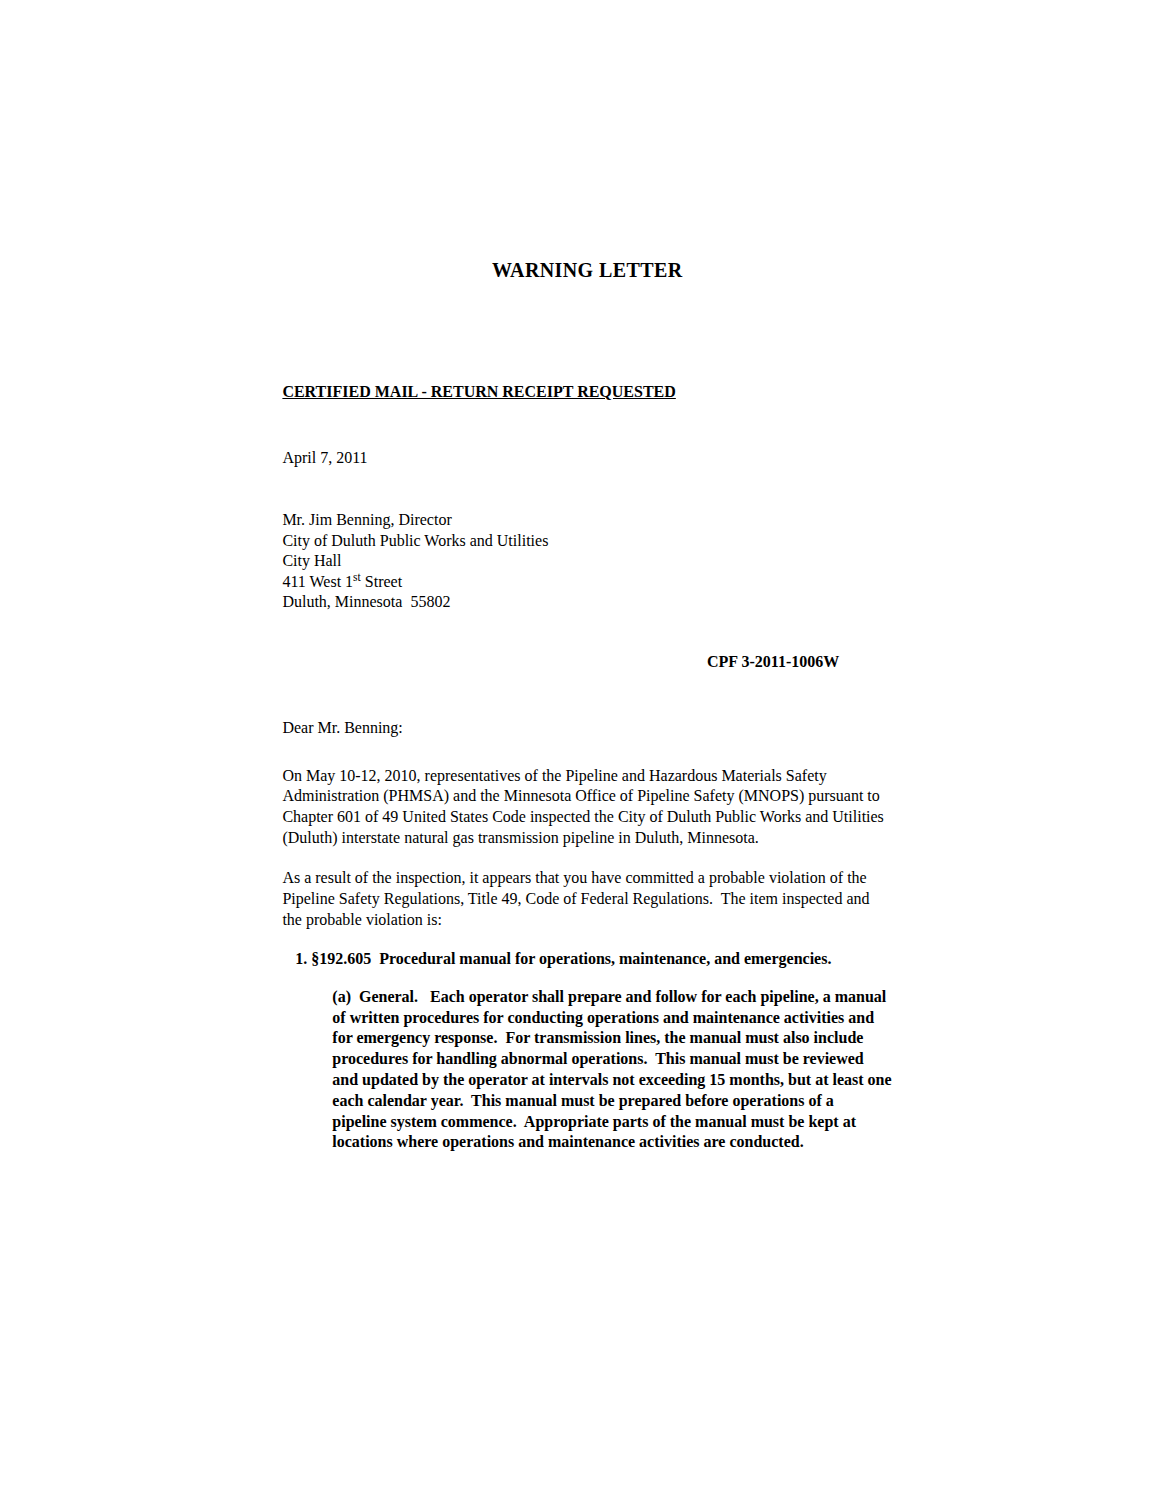WARNING LETTER
CERTIFIED MAIL - RETURN RECEIPT REQUESTED
April 7, 2011
Mr. Jim Benning, Director
City of Duluth Public Works and Utilities
City Hall
411 West 1st Street
Duluth, Minnesota 55802
CPF 3-2011-1006W
Dear Mr. Benning:
On May 10-12, 2010, representatives of the Pipeline and Hazardous Materials Safety Administration (PHMSA) and the Minnesota Office of Pipeline Safety (MNOPS) pursuant to Chapter 601 of 49 United States Code inspected the City of Duluth Public Works and Utilities (Duluth) interstate natural gas transmission pipeline in Duluth, Minnesota.
As a result of the inspection, it appears that you have committed a probable violation of the Pipeline Safety Regulations, Title 49, Code of Federal Regulations. The item inspected and the probable violation is:
§192.605 Procedural manual for operations, maintenance, and emergencies.
(a) General. Each operator shall prepare and follow for each pipeline, a manual of written procedures for conducting operations and maintenance activities and for emergency response. For transmission lines, the manual must also include procedures for handling abnormal operations. This manual must be reviewed and updated by the operator at intervals not exceeding 15 months, but at least one each calendar year. This manual must be prepared before operations of a pipeline system commence. Appropriate parts of the manual must be kept at locations where operations and maintenance activities are conducted.